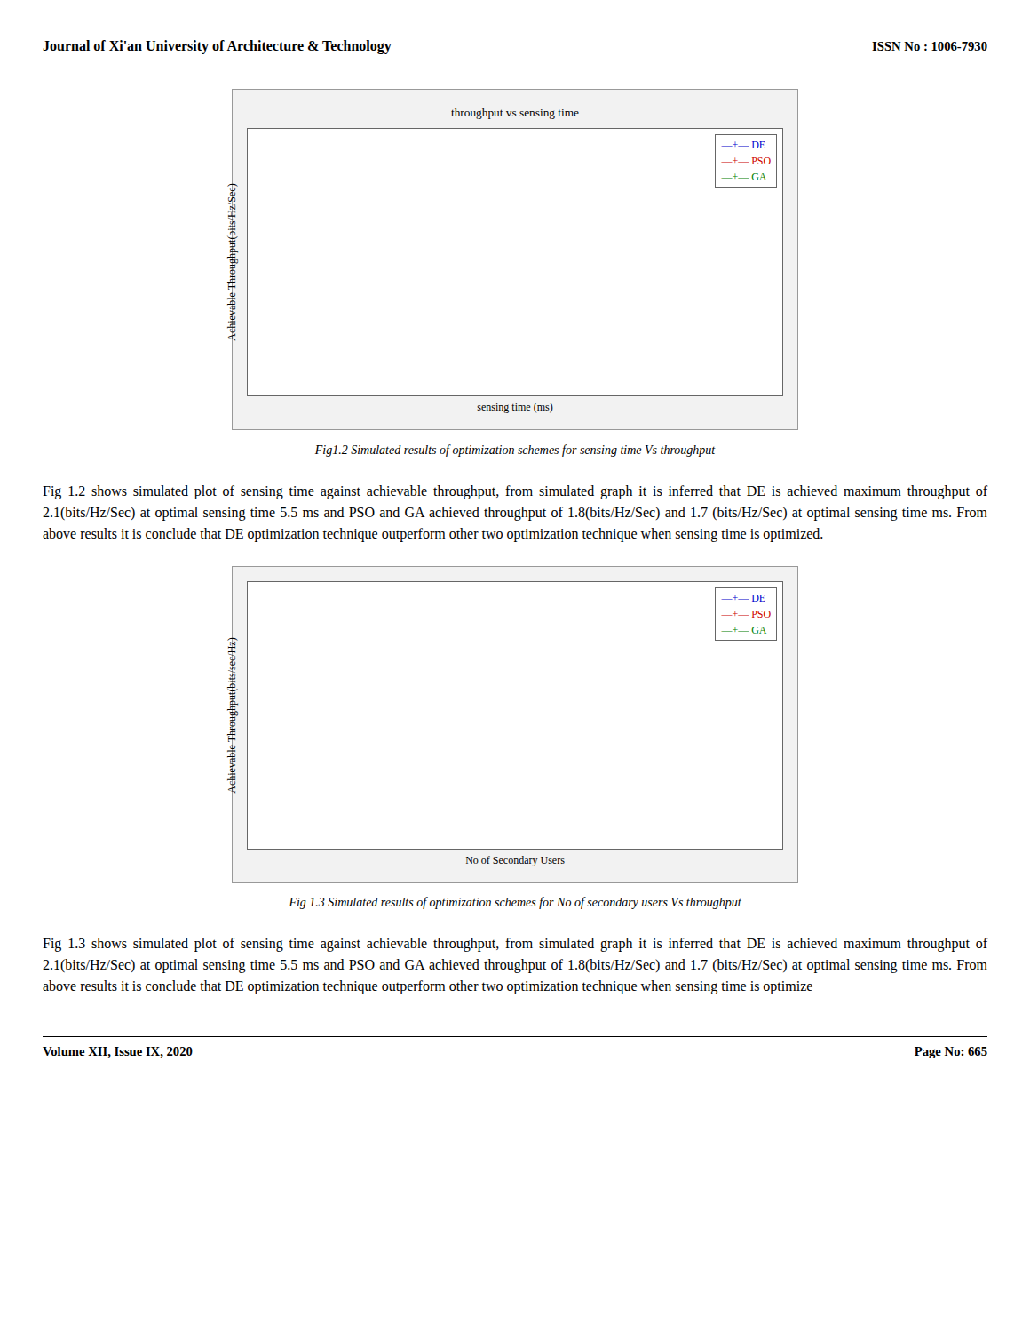Journal of Xi'an University of Architecture & Technology
ISSN No : 1006-7930
throughput vs sensing time
—+— DE —+— PSO —+— GA
Achievable Throughput(bits/Hz/Sec)
sensing time (ms)
Fig1.2 Simulated results of optimization schemes for sensing time Vs throughput
Fig 1.2 shows simulated plot of sensing time against achievable throughput, from simulated graph it is inferred that DE is achieved maximum throughput of 2.1(bits/Hz/Sec) at optimal sensing time 5.5 ms and PSO and GA achieved throughput of 1.8(bits/Hz/Sec) and 1.7 (bits/Hz/Sec) at optimal sensing time ms. From above results it is conclude that DE optimization technique outperform other two optimization technique when sensing time is optimized.
—+— DE —+— PSO —+— GA
Achievable Throughput(bits/sec/Hz)
No of Secondary Users
Fig 1.3 Simulated results of optimization schemes for No of secondary users Vs throughput
Fig 1.3 shows simulated plot of sensing time against achievable throughput, from simulated graph it is inferred that DE is achieved maximum throughput of 2.1(bits/Hz/Sec) at optimal sensing time 5.5 ms and PSO and GA achieved throughput of 1.8(bits/Hz/Sec) and 1.7 (bits/Hz/Sec) at optimal sensing time ms. From above results it is conclude that DE optimization technique outperform other two optimization technique when sensing time is optimize
Volume XII, Issue IX, 2020
Page No: 665